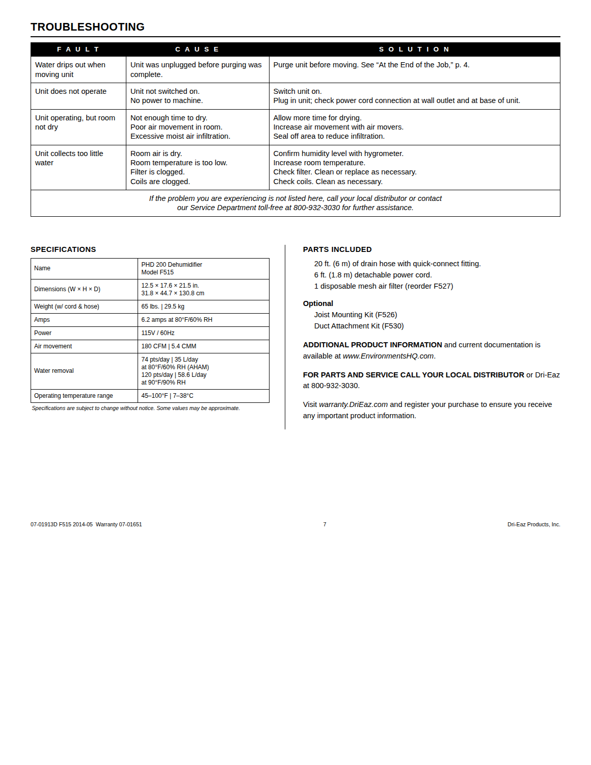TROUBLESHOOTING
| F A U L T | C A U S E | S O L U T I O N |
| --- | --- | --- |
| Water drips out when moving unit | Unit was unplugged before purging was complete. | Purge unit before moving. See “At the End of the Job,” p. 4. |
| Unit does not oper­ate | Unit not switched on. No power to machine. | Switch unit on. Plug in unit; check power cord connection at wall outlet and at base of unit. |
| Unit operating, but room not dry | Not enough time to dry. Poor air movement in room. Excessive moist air infiltration. | Allow more time for drying. Increase air movement with air movers. Seal off area to reduce infiltration. |
| Unit collects too little water | Room air is dry. Room temperature is too low. Filter is clogged. Coils are clogged. | Confirm humidity level with hygrometer. Increase room temperature. Check filter. Clean or replace as necessary. Check coils. Clean as necessary. |
| If the problem you are experiencing is not listed here, call your local distributor or contact our Service Department toll-free at 800-932-3030 for further assistance. |
SPECIFICATIONS
| Name | PHD 200 Dehumidifier Model F515 |
| Dimensions (W × H × D) | 12.5 × 17.6 × 21.5 in. 31.8 × 44.7 × 130.8 cm |
| Weight (w/ cord & hose) | 65 lbs. / 29.5 kg |
| Amps | 6.2 amps at 80°F/60% RH |
| Power | 115V / 60Hz |
| Air movement | 180 CFM / 5.4 CMM |
| Water removal | 74 pts/day / 35 L/day at 80°F/60% RH (AHAM) 120 pts/day / 58.6 L/day at 90°F/90% RH |
| Operating temperature range | 45–100°F / 7–38°C |
| Specifications are subject to change without notice. Some values may be approximate. |
PARTS INCLUDED
20 ft. (6 m) of drain hose with quick-connect fitting.
6 ft. (1.8 m) detachable power cord.
1 disposable mesh air filter (reorder F527)
Optional
Joist Mounting Kit (F526)
Duct Attachment Kit (F530)
ADDITIONAL PRODUCT INFORMATION and current documentation is available at www.EnvironmentsHQ.com.
FOR PARTS AND SERVICE CALL YOUR LOCAL DISTRIBUTOR or Dri-Eaz at 800-932-3030.
Visit warranty.DriEaz.com and register your purchase to ensure you receive any important product information.
07-01913D F515 2014-05 Warranty 07-01651
7
Dri-Eaz Products, Inc.